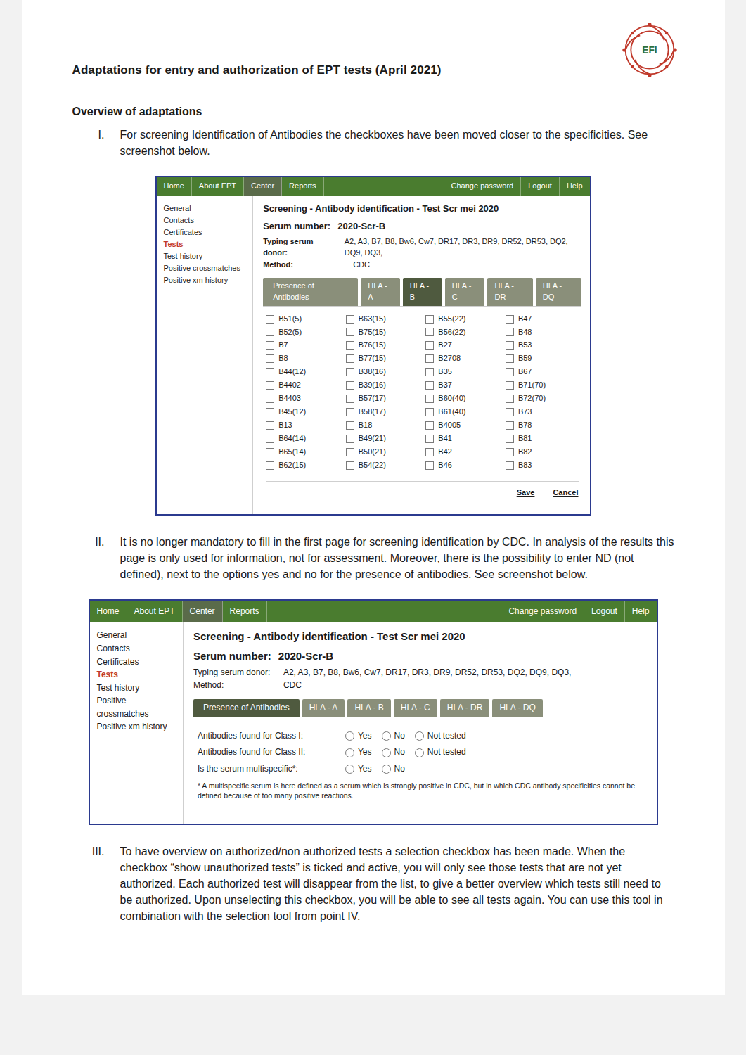EFI
Adaptations for entry and authorization of EPT tests (April 2021)
Overview of adaptations
I.
For screening Identification of Antibodies the checkboxes have been moved closer to the specificities. See screenshot below.
Home
About EPT
Center
Reports
Change password
Logout
Help
General
Contacts
Certificates
Tests
Test history
Positive crossmatches
Positive xm history
Screening - Antibody identification - Test Scr mei 2020
Serum number: 2020-Scr-B
Typing serum donor: A2, A3, B7, B8, Bw6, Cw7, DR17, DR3, DR9, DR52, DR53, DQ2, DQ9, DQ3,
Method: CDC
Presence of Antibodies
HLA - A
HLA - B
HLA - C
HLA - DR
HLA - DQ
B51(5)
B63(15)
B55(22)
B47
B52(5)
B75(15)
B56(22)
B48
B7
B76(15)
B27
B53
B8
B77(15)
B2708
B59
B44(12)
B38(16)
B35
B67
B4402
B39(16)
B37
B71(70)
B4403
B57(17)
B60(40)
B72(70)
B45(12)
B58(17)
B61(40)
B73
B13
B18
B4005
B78
B64(14)
B49(21)
B41
B81
B65(14)
B50(21)
B42
B82
B62(15)
B54(22)
B46
B83
Save Cancel
II.
It is no longer mandatory to fill in the first page for screening identification by CDC. In analysis of the results this page is only used for information, not for assessment. Moreover, there is the possibility to enter ND (not defined), next to the options yes and no for the presence of antibodies. See screenshot below.
Home
About EPT
Center
Reports
Change password
Logout
Help
General
Contacts
Certificates
Tests
Test history
Positive crossmatches
Positive xm history
Screening - Antibody identification - Test Scr mei 2020
Serum number: 2020-Scr-B
Typing serum donor: A2, A3, B7, B8, Bw6, Cw7, DR17, DR3, DR9, DR52, DR53, DQ2, DQ9, DQ3,
Method: CDC
Presence of Antibodies
HLA - A
HLA - B
HLA - C
HLA - DR
HLA - DQ
Antibodies found for Class I:
Yes
No
Not tested
Antibodies found for Class II:
Yes
No
Not tested
Is the serum multispecific*:
Yes
No
* A multispecific serum is here defined as a serum which is strongly positive in CDC, but in which CDC antibody specificities cannot be defined because of too many positive reactions.
III.
To have overview on authorized/non authorized tests a selection checkbox has been made. When the checkbox “show unauthorized tests” is ticked and active, you will only see those tests that are not yet authorized. Each authorized test will disappear from the list, to give a better overview which tests still need to be authorized. Upon unselecting this checkbox, you will be able to see all tests again. You can use this tool in combination with the selection tool from point IV.